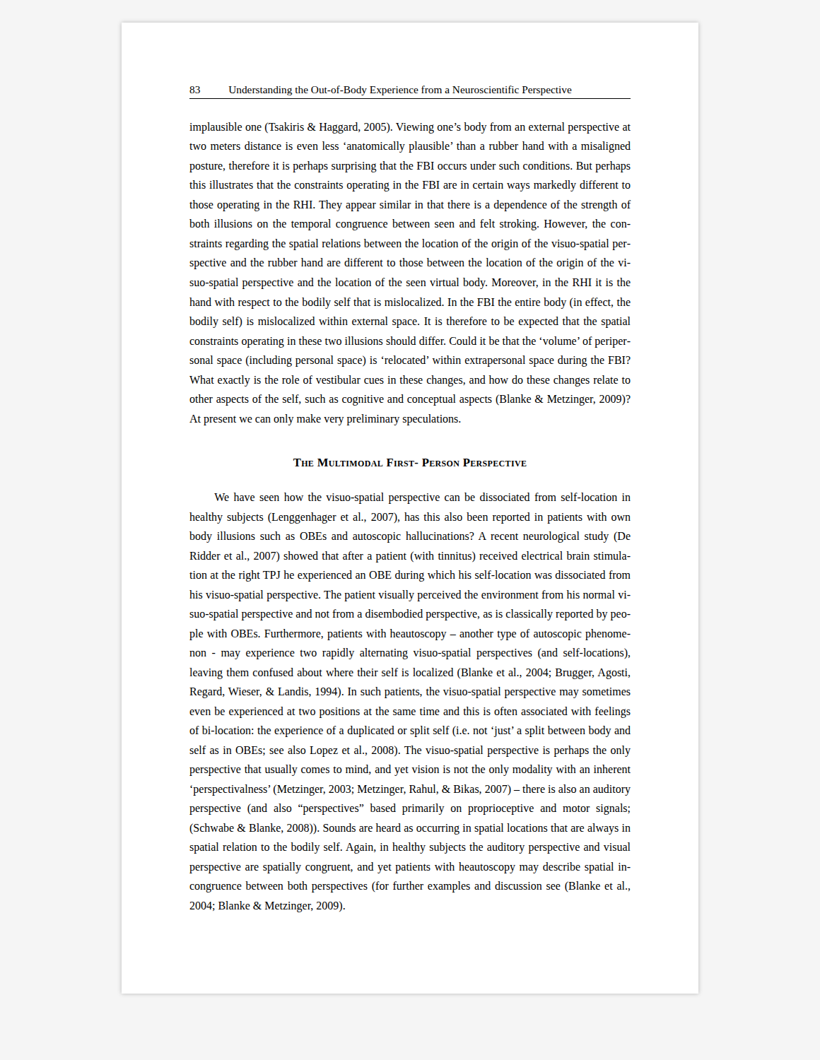83 Understanding the Out-of-Body Experience from a Neuroscientific Perspective
implausible one (Tsakiris & Haggard, 2005). Viewing one’s body from an external perspective at two meters distance is even less ‘anatomically plausible’ than a rubber hand with a misaligned posture, therefore it is perhaps surprising that the FBI occurs under such conditions. But perhaps this illustrates that the constraints operating in the FBI are in certain ways markedly different to those operating in the RHI. They appear similar in that there is a dependence of the strength of both illusions on the temporal congruence between seen and felt stroking. However, the constraints regarding the spatial relations between the location of the origin of the visuo-spatial perspective and the rubber hand are different to those between the location of the origin of the visuo-spatial perspective and the location of the seen virtual body. Moreover, in the RHI it is the hand with respect to the bodily self that is mislocalized. In the FBI the entire body (in effect, the bodily self) is mislocalized within external space. It is therefore to be expected that the spatial constraints operating in these two illusions should differ. Could it be that the ‘volume’ of peripersonal space (including personal space) is ‘relocated’ within extrapersonal space during the FBI? What exactly is the role of vestibular cues in these changes, and how do these changes relate to other aspects of the self, such as cognitive and conceptual aspects (Blanke & Metzinger, 2009)? At present we can only make very preliminary speculations.
The Multimodal First- Person Perspective
We have seen how the visuo-spatial perspective can be dissociated from self-location in healthy subjects (Lenggenhager et al., 2007), has this also been reported in patients with own body illusions such as OBEs and autoscopic hallucinations? A recent neurological study (De Ridder et al., 2007) showed that after a patient (with tinnitus) received electrical brain stimulation at the right TPJ he experienced an OBE during which his self-location was dissociated from his visuo-spatial perspective. The patient visually perceived the environment from his normal visuo-spatial perspective and not from a disembodied perspective, as is classically reported by people with OBEs. Furthermore, patients with heautoscopy – another type of autoscopic phenomenon - may experience two rapidly alternating visuo-spatial perspectives (and self-locations), leaving them confused about where their self is localized (Blanke et al., 2004; Brugger, Agosti, Regard, Wieser, & Landis, 1994). In such patients, the visuo-spatial perspective may sometimes even be experienced at two positions at the same time and this is often associated with feelings of bi-location: the experience of a duplicated or split self (i.e. not ‘just’ a split between body and self as in OBEs; see also Lopez et al., 2008). The visuo-spatial perspective is perhaps the only perspective that usually comes to mind, and yet vision is not the only modality with an inherent ‘perspectivalness’ (Metzinger, 2003; Metzinger, Rahul, & Bikas, 2007) – there is also an auditory perspective (and also “perspectives” based primarily on proprioceptive and motor signals; (Schwabe & Blanke, 2008)). Sounds are heard as occurring in spatial locations that are always in spatial relation to the bodily self. Again, in healthy subjects the auditory perspective and visual perspective are spatially congruent, and yet patients with heautoscopy may describe spatial incongruence between both perspectives (for further examples and discussion see (Blanke et al., 2004; Blanke & Metzinger, 2009).